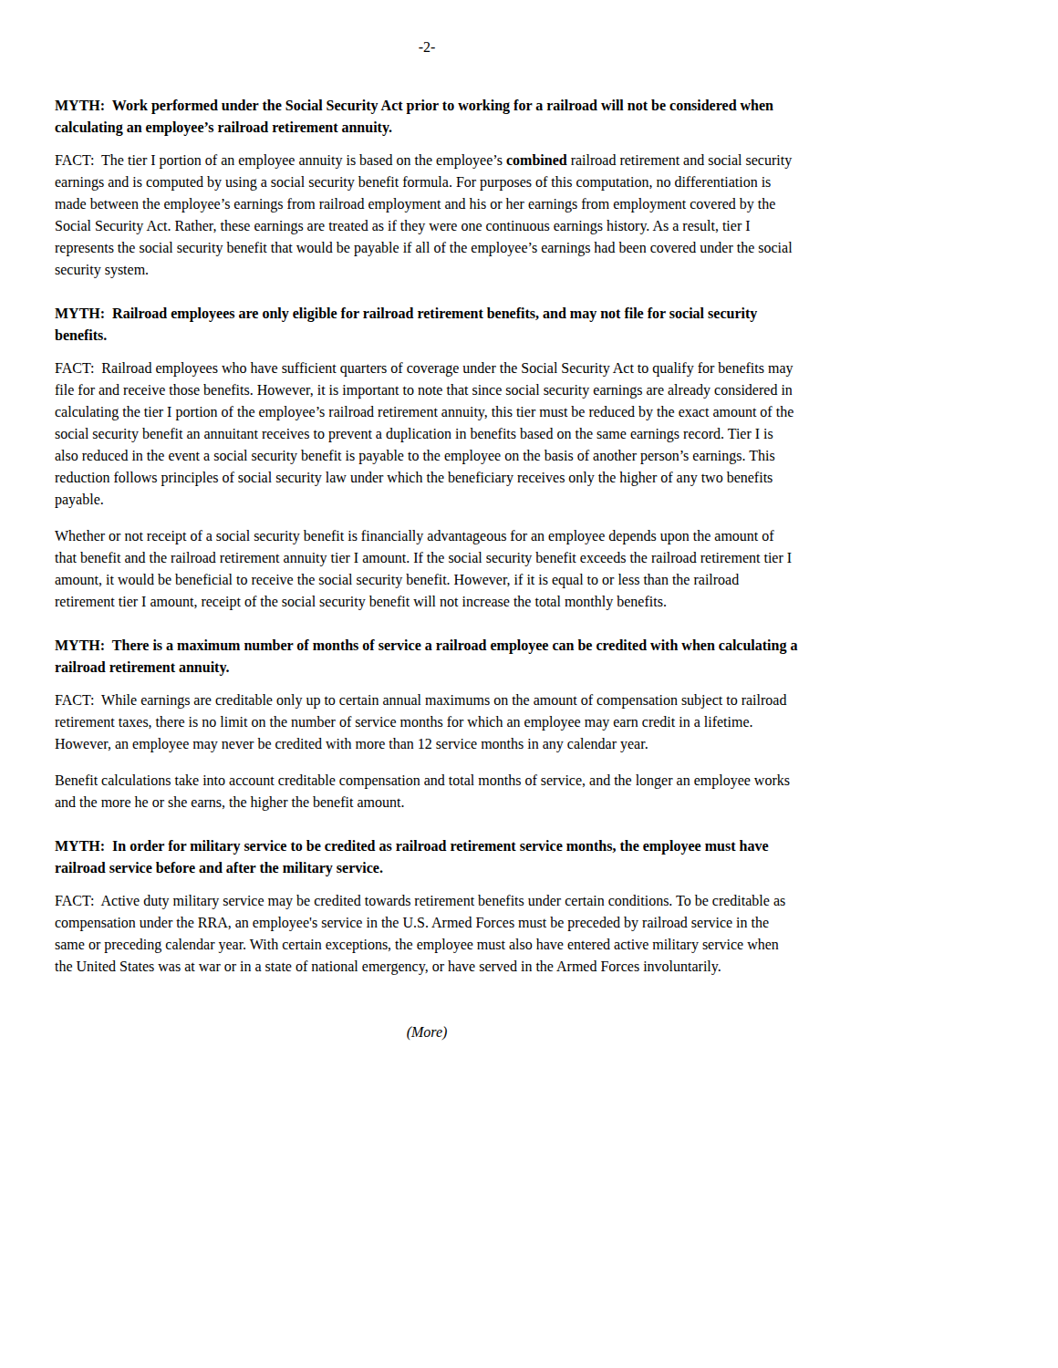-2-
MYTH: Work performed under the Social Security Act prior to working for a railroad will not be considered when calculating an employee’s railroad retirement annuity.
FACT: The tier I portion of an employee annuity is based on the employee’s combined railroad retirement and social security earnings and is computed by using a social security benefit formula. For purposes of this computation, no differentiation is made between the employee’s earnings from railroad employment and his or her earnings from employment covered by the Social Security Act. Rather, these earnings are treated as if they were one continuous earnings history. As a result, tier I represents the social security benefit that would be payable if all of the employee’s earnings had been covered under the social security system.
MYTH: Railroad employees are only eligible for railroad retirement benefits, and may not file for social security benefits.
FACT: Railroad employees who have sufficient quarters of coverage under the Social Security Act to qualify for benefits may file for and receive those benefits. However, it is important to note that since social security earnings are already considered in calculating the tier I portion of the employee’s railroad retirement annuity, this tier must be reduced by the exact amount of the social security benefit an annuitant receives to prevent a duplication in benefits based on the same earnings record. Tier I is also reduced in the event a social security benefit is payable to the employee on the basis of another person’s earnings. This reduction follows principles of social security law under which the beneficiary receives only the higher of any two benefits payable.
Whether or not receipt of a social security benefit is financially advantageous for an employee depends upon the amount of that benefit and the railroad retirement annuity tier I amount. If the social security benefit exceeds the railroad retirement tier I amount, it would be beneficial to receive the social security benefit. However, if it is equal to or less than the railroad retirement tier I amount, receipt of the social security benefit will not increase the total monthly benefits.
MYTH: There is a maximum number of months of service a railroad employee can be credited with when calculating a railroad retirement annuity.
FACT: While earnings are creditable only up to certain annual maximums on the amount of compensation subject to railroad retirement taxes, there is no limit on the number of service months for which an employee may earn credit in a lifetime. However, an employee may never be credited with more than 12 service months in any calendar year.
Benefit calculations take into account creditable compensation and total months of service, and the longer an employee works and the more he or she earns, the higher the benefit amount.
MYTH: In order for military service to be credited as railroad retirement service months, the employee must have railroad service before and after the military service.
FACT: Active duty military service may be credited towards retirement benefits under certain conditions. To be creditable as compensation under the RRA, an employee's service in the U.S. Armed Forces must be preceded by railroad service in the same or preceding calendar year. With certain exceptions, the employee must also have entered active military service when the United States was at war or in a state of national emergency, or have served in the Armed Forces involuntarily.
(More)